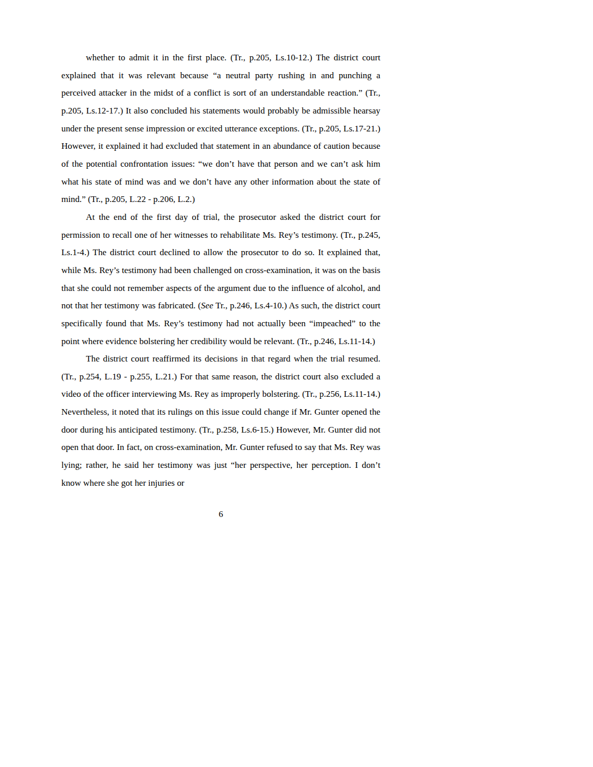whether to admit it in the first place. (Tr., p.205, Ls.10-12.) The district court explained that it was relevant because “a neutral party rushing in and punching a perceived attacker in the midst of a conflict is sort of an understandable reaction.” (Tr., p.205, Ls.12-17.) It also concluded his statements would probably be admissible hearsay under the present sense impression or excited utterance exceptions. (Tr., p.205, Ls.17-21.) However, it explained it had excluded that statement in an abundance of caution because of the potential confrontation issues: “we don’t have that person and we can’t ask him what his state of mind was and we don’t have any other information about the state of mind.” (Tr., p.205, L.22 - p.206, L.2.)
At the end of the first day of trial, the prosecutor asked the district court for permission to recall one of her witnesses to rehabilitate Ms. Rey’s testimony. (Tr., p.245, Ls.1-4.) The district court declined to allow the prosecutor to do so. It explained that, while Ms. Rey’s testimony had been challenged on cross-examination, it was on the basis that she could not remember aspects of the argument due to the influence of alcohol, and not that her testimony was fabricated. (See Tr., p.246, Ls.4-10.) As such, the district court specifically found that Ms. Rey’s testimony had not actually been “impeached” to the point where evidence bolstering her credibility would be relevant. (Tr., p.246, Ls.11-14.)
The district court reaffirmed its decisions in that regard when the trial resumed. (Tr., p.254, L.19 - p.255, L.21.) For that same reason, the district court also excluded a video of the officer interviewing Ms. Rey as improperly bolstering. (Tr., p.256, Ls.11-14.) Nevertheless, it noted that its rulings on this issue could change if Mr. Gunter opened the door during his anticipated testimony. (Tr., p.258, Ls.6-15.) However, Mr. Gunter did not open that door. In fact, on cross-examination, Mr. Gunter refused to say that Ms. Rey was lying; rather, he said her testimony was just “her perspective, her perception. I don’t know where she got her injuries or
6